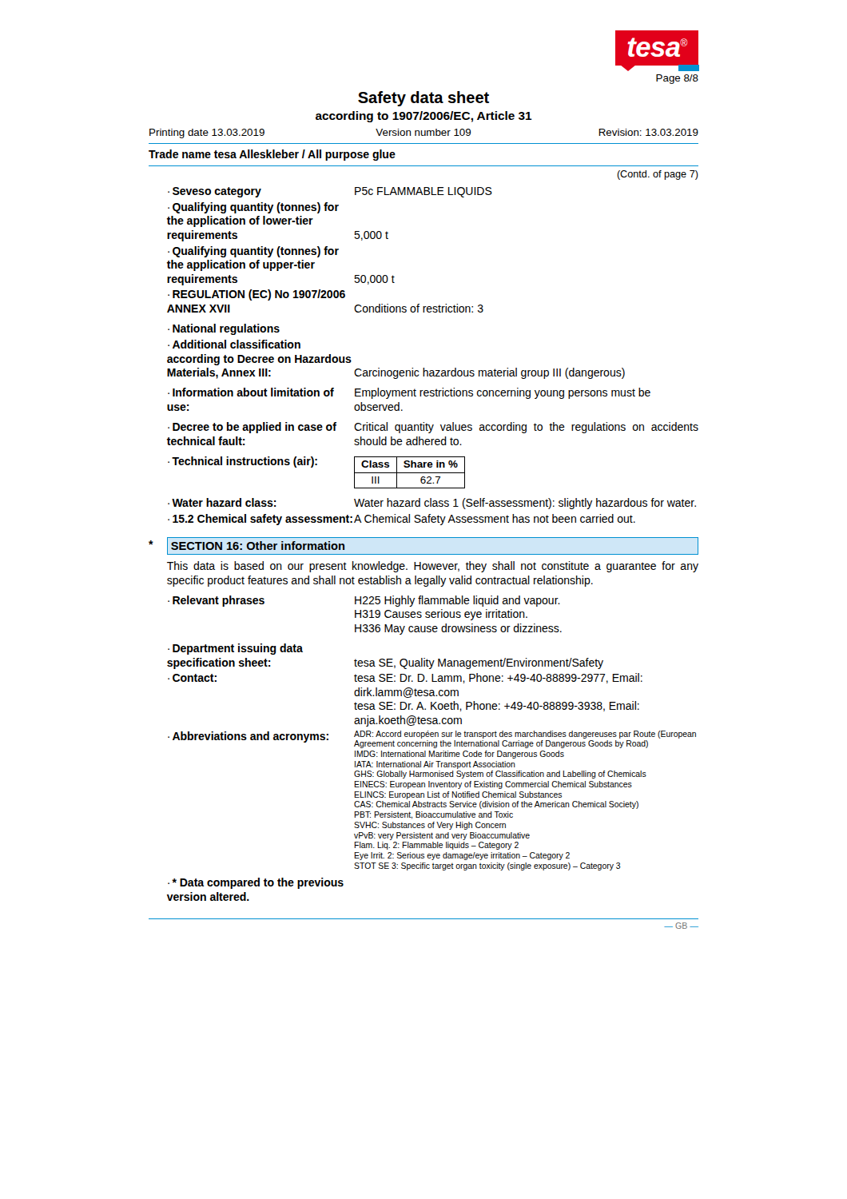tesa®
Page 8/8
Safety data sheet
according to 1907/2006/EC, Article 31
Printing date 13.03.2019
Version number 109
Revision: 13.03.2019
Trade name tesa Alleskleber / All purpose glue
(Contd. of page 7)
| · Seveso category | P5c FLAMMABLE LIQUIDS |
| · Qualifying quantity (tonnes) for the application of lower-tier requirements | 5,000 t |
| · Qualifying quantity (tonnes) for the application of upper-tier requirements | 50,000 t |
| · REGULATION (EC) No 1907/2006 ANNEX XVII | Conditions of restriction: 3 |
| · National regulations | |
| · Additional classification according to Decree on Hazardous Materials, Annex III: | Carcinogenic hazardous material group III (dangerous) |
| · Information about limitation of use: | Employment restrictions concerning young persons must be observed. |
| · Decree to be applied in case of technical fault: | Critical quantity values according to the regulations on accidents should be adhered to. |
| · Technical instructions (air): | / Class / Share in % / / --- / --- / / III / 62.7 / |
| · Water hazard class: | Water hazard class 1 (Self-assessment): slightly hazardous for water. |
| · 15.2 Chemical safety assessment: | A Chemical Safety Assessment has not been carried out. |
*
SECTION 16: Other information
This data is based on our present knowledge. However, they shall not constitute a guarantee for any specific product features and shall not establish a legally valid contractual relationship.
| · Relevant phrases | H225 Highly flammable liquid and vapour. H319 Causes serious eye irritation. H336 May cause drowsiness or dizziness. |
| · Department issuing data specification sheet: | tesa SE, Quality Management/Environment/Safety |
| · Contact: | tesa SE: Dr. D. Lamm, Phone: +49-40-88899-2977, Email: dirk.lamm@tesa.com tesa SE: Dr. A. Koeth, Phone: +49-40-88899-3938, Email: anja.koeth@tesa.com |
| · Abbreviations and acronyms: | ADR: Accord européen sur le transport des marchandises dangereuses par Route (European Agreement concerning the International Carriage of Dangerous Goods by Road) IMDG: International Maritime Code for Dangerous Goods IATA: International Air Transport Association GHS: Globally Harmonised System of Classification and Labelling of Chemicals EINECS: European Inventory of Existing Commercial Chemical Substances ELINCS: European List of Notified Chemical Substances CAS: Chemical Abstracts Service (division of the American Chemical Society) PBT: Persistent, Bioaccumulative and Toxic SVHC: Substances of Very High Concern vPvB: very Persistent and very Bioaccumulative Flam. Liq. 2: Flammable liquids – Category 2 Eye Irrit. 2: Serious eye damage/eye irritation – Category 2 STOT SE 3: Specific target organ toxicity (single exposure) – Category 3 |
| · * Data compared to the previous version altered. | |
— GB —